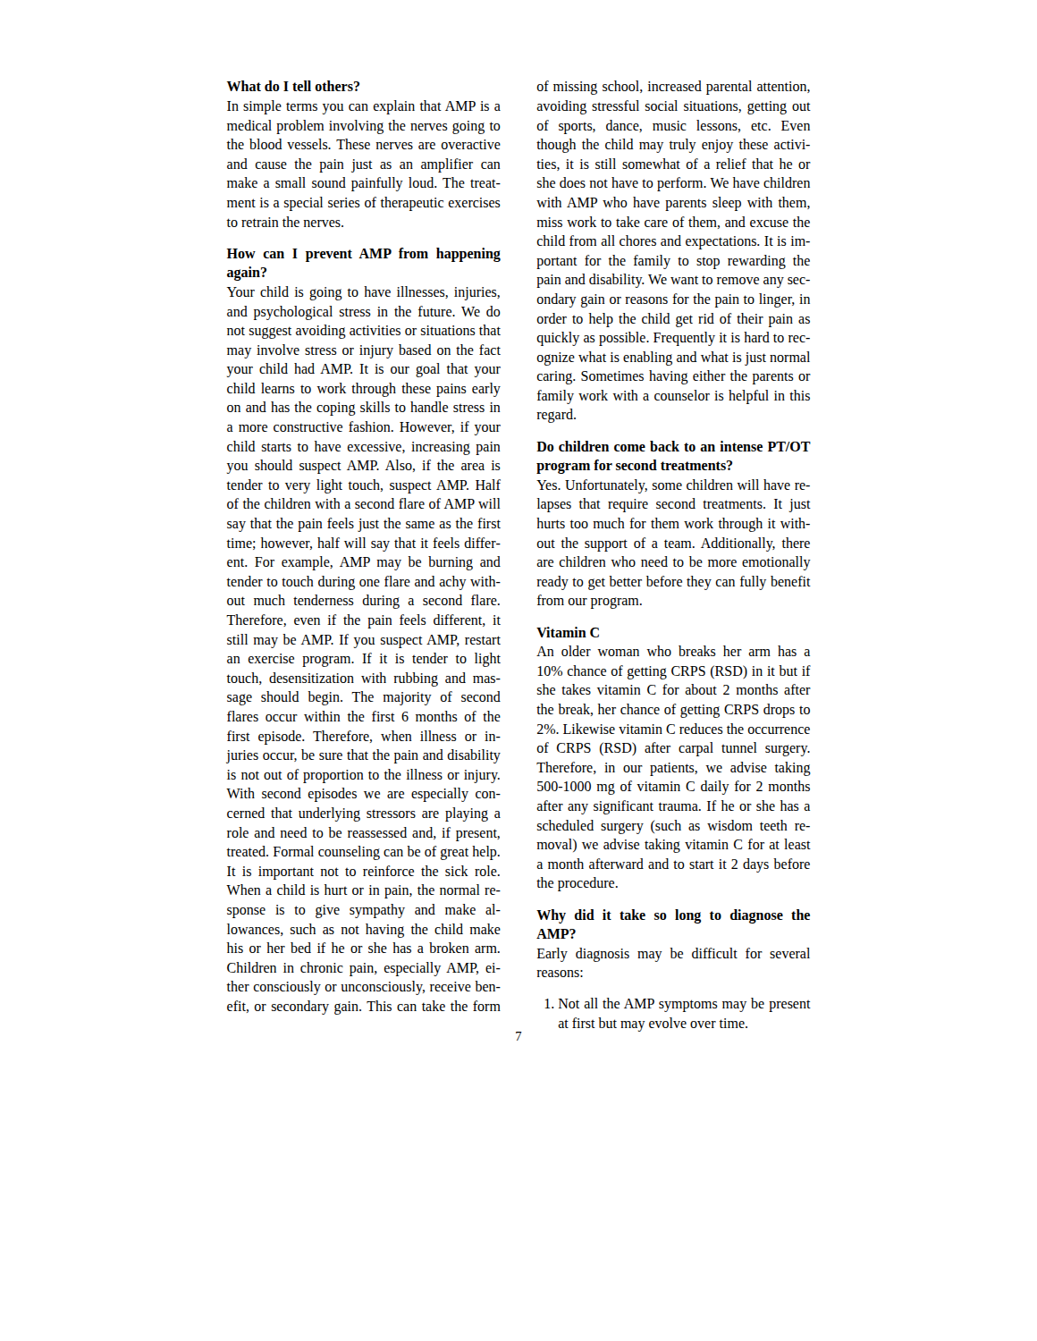What do I tell others?
In simple terms you can explain that AMP is a medical problem involving the nerves going to the blood vessels. These nerves are overactive and cause the pain just as an amplifier can make a small sound painfully loud. The treatment is a special series of therapeutic exercises to retrain the nerves.
How can I prevent AMP from happening again?
Your child is going to have illnesses, injuries, and psychological stress in the future. We do not suggest avoiding activities or situations that may involve stress or injury based on the fact your child had AMP. It is our goal that your child learns to work through these pains early on and has the coping skills to handle stress in a more constructive fashion. However, if your child starts to have excessive, increasing pain you should suspect AMP. Also, if the area is tender to very light touch, suspect AMP. Half of the children with a second flare of AMP will say that the pain feels just the same as the first time; however, half will say that it feels different. For example, AMP may be burning and tender to touch during one flare and achy without much tenderness during a second flare. Therefore, even if the pain feels different, it still may be AMP. If you suspect AMP, restart an exercise program. If it is tender to light touch, desensitization with rubbing and massage should begin. The majority of second flares occur within the first 6 months of the first episode. Therefore, when illness or injuries occur, be sure that the pain and disability is not out of proportion to the illness or injury. With second episodes we are especially concerned that underlying stressors are playing a role and need to be reassessed and, if present, treated. Formal counseling can be of great help. It is important not to reinforce the sick role. When a child is hurt or in pain, the normal response is to give sympathy and make allowances, such as not having the child make his or her bed if he or she has a broken arm. Children in chronic pain, especially AMP, either consciously or unconsciously, receive benefit, or secondary gain. This can take the form of missing school, increased parental attention, avoiding stressful social situations, getting out of sports, dance, music lessons, etc. Even though the child may truly enjoy these activities, it is still somewhat of a relief that he or she does not have to perform. We have children with AMP who have parents sleep with them, miss work to take care of them, and excuse the child from all chores and expectations. It is important for the family to stop rewarding the pain and disability. We want to remove any secondary gain or reasons for the pain to linger, in order to help the child get rid of their pain as quickly as possible. Frequently it is hard to recognize what is enabling and what is just normal caring. Sometimes having either the parents or family work with a counselor is helpful in this regard.
Do children come back to an intense PT/OT program for second treatments?
Yes. Unfortunately, some children will have relapses that require second treatments. It just hurts too much for them work through it without the support of a team. Additionally, there are children who need to be more emotionally ready to get better before they can fully benefit from our program.
Vitamin C
An older woman who breaks her arm has a 10% chance of getting CRPS (RSD) in it but if she takes vitamin C for about 2 months after the break, her chance of getting CRPS drops to 2%. Likewise vitamin C reduces the occurrence of CRPS (RSD) after carpal tunnel surgery. Therefore, in our patients, we advise taking 500-1000 mg of vitamin C daily for 2 months after any significant trauma. If he or she has a scheduled surgery (such as wisdom teeth removal) we advise taking vitamin C for at least a month afterward and to start it 2 days before the procedure.
Why did it take so long to diagnose the AMP?
Early diagnosis may be difficult for several reasons:
Not all the AMP symptoms may be present at first but may evolve over time.
7